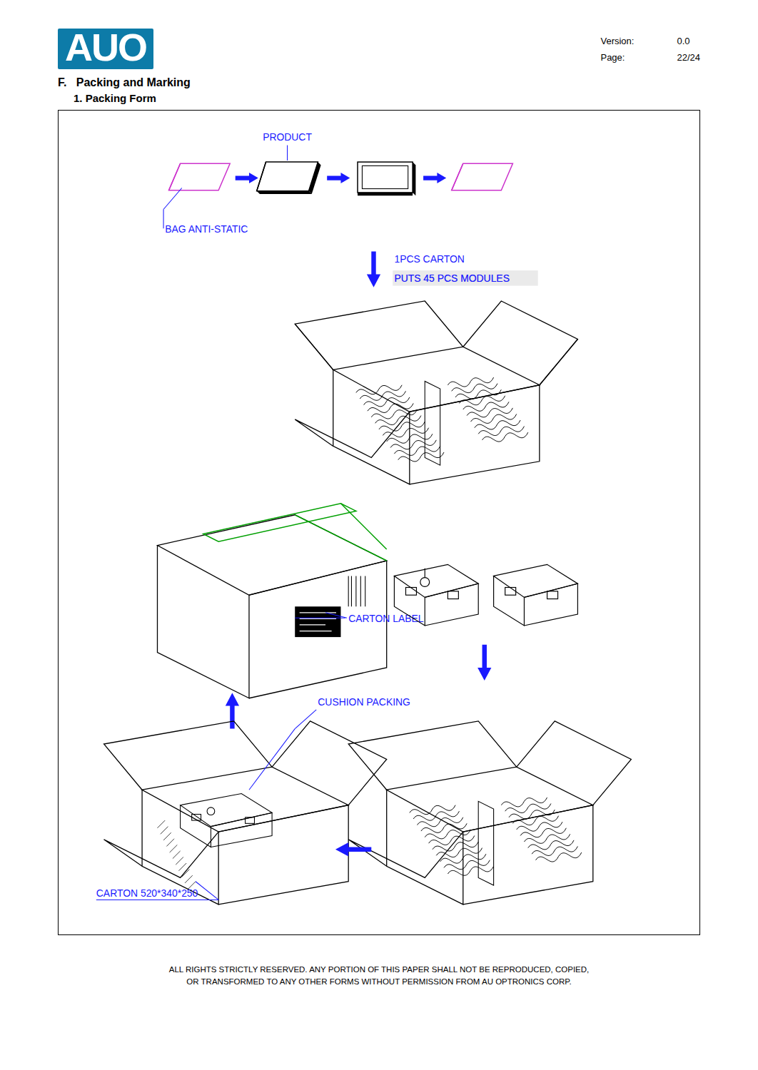AUO
| Version: | 0.0 |
| Page: | 22/24 |
F. Packing and Marking
1. Packing Form
PRODUCT BAG ANTI-STATIC 1PCS CARTON PUTS 45 PCS MODULES PUTS 45 PCS MODULES CARTON LABEL CUSHION PACKING CARTON 520*340*250
ALL RIGHTS STRICTLY RESERVED. ANY PORTION OF THIS PAPER SHALL NOT BE REPRODUCED, COPIED,
OR TRANSFORMED TO ANY OTHER FORMS WITHOUT PERMISSION FROM AU OPTRONICS CORP.